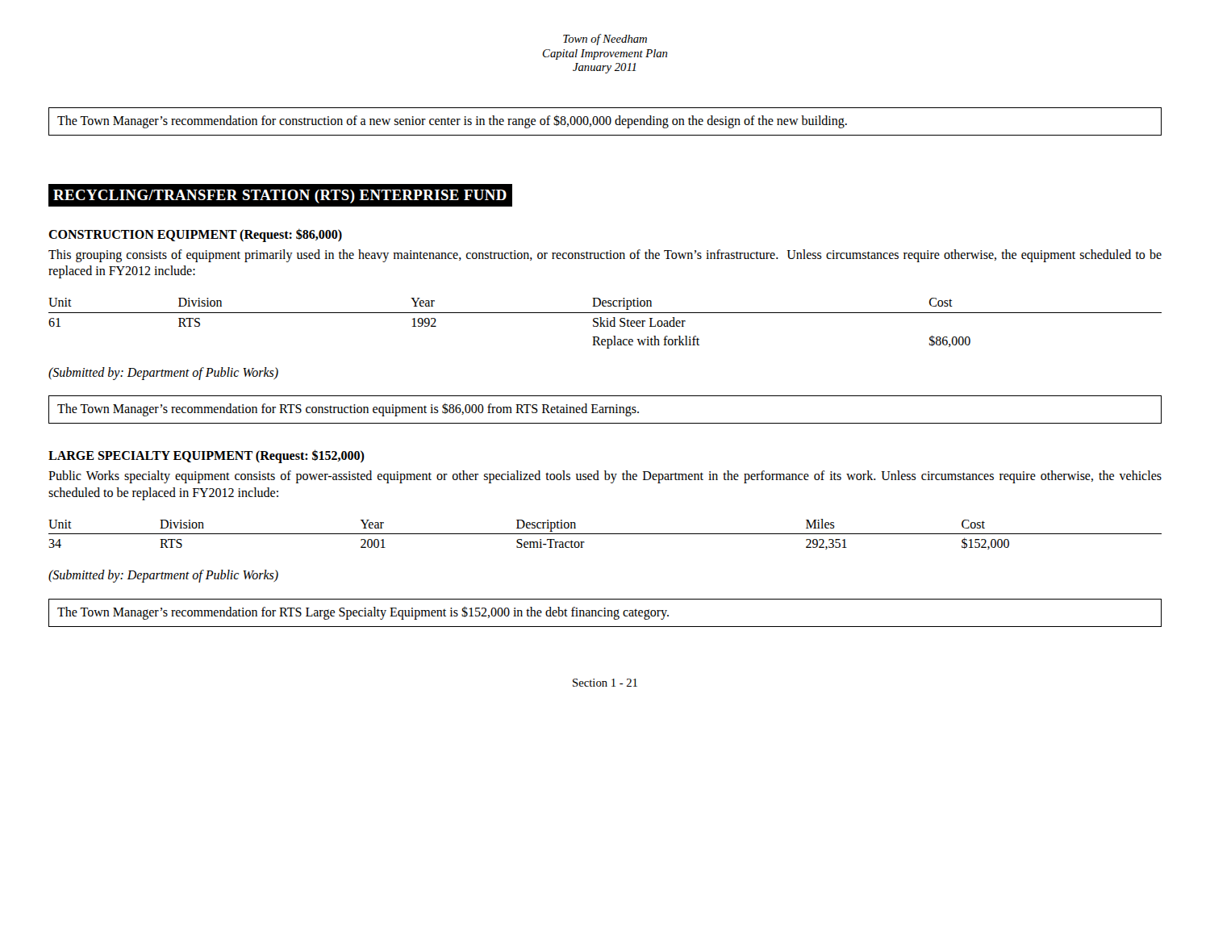Town of Needham
Capital Improvement Plan
January 2011
The Town Manager’s recommendation for construction of a new senior center is in the range of $8,000,000 depending on the design of the new building.
RECYCLING/TRANSFER STATION (RTS) ENTERPRISE FUND
CONSTRUCTION EQUIPMENT (Request: $86,000)
This grouping consists of equipment primarily used in the heavy maintenance, construction, or reconstruction of the Town’s infrastructure. Unless circumstances require otherwise, the equipment scheduled to be replaced in FY2012 include:
| Unit | Division | Year | Description | Cost |
| --- | --- | --- | --- | --- |
| 61 | RTS | 1992 | Skid Steer Loader | | |
| | | | Replace with forklift | $86,000 | |
(Submitted by: Department of Public Works)
The Town Manager’s recommendation for RTS construction equipment is $86,000 from RTS Retained Earnings.
LARGE SPECIALTY EQUIPMENT (Request: $152,000)
Public Works specialty equipment consists of power-assisted equipment or other specialized tools used by the Department in the performance of its work. Unless circumstances require otherwise, the vehicles scheduled to be replaced in FY2012 include:
| Unit | Division | Year | Description | Miles | Cost |
| --- | --- | --- | --- | --- | --- |
| 34 | RTS | 2001 | Semi-Tractor | 292,351 | $152,000 |
(Submitted by: Department of Public Works)
The Town Manager’s recommendation for RTS Large Specialty Equipment is $152,000 in the debt financing category.
Section 1 - 21